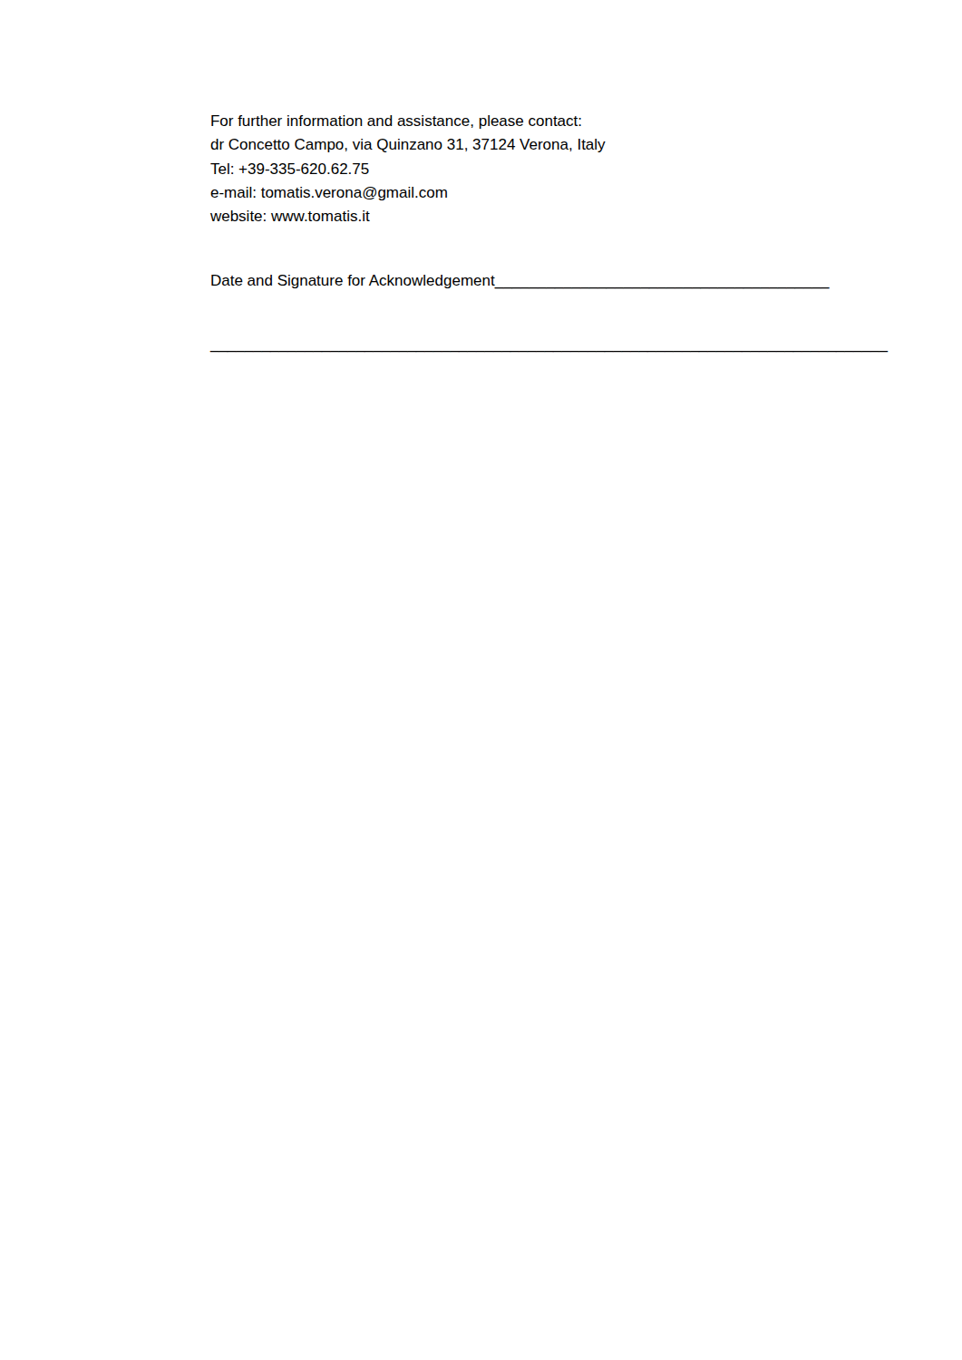For further information and assistance, please contact:
dr Concetto Campo, via Quinzano 31, 37124 Verona, Italy
Tel: +39-335-620.62.75
e-mail: tomatis.verona@gmail.com
website: www.tomatis.it
Date and Signature for Acknowledgement_______________________________________
_______________________________________________________________________________